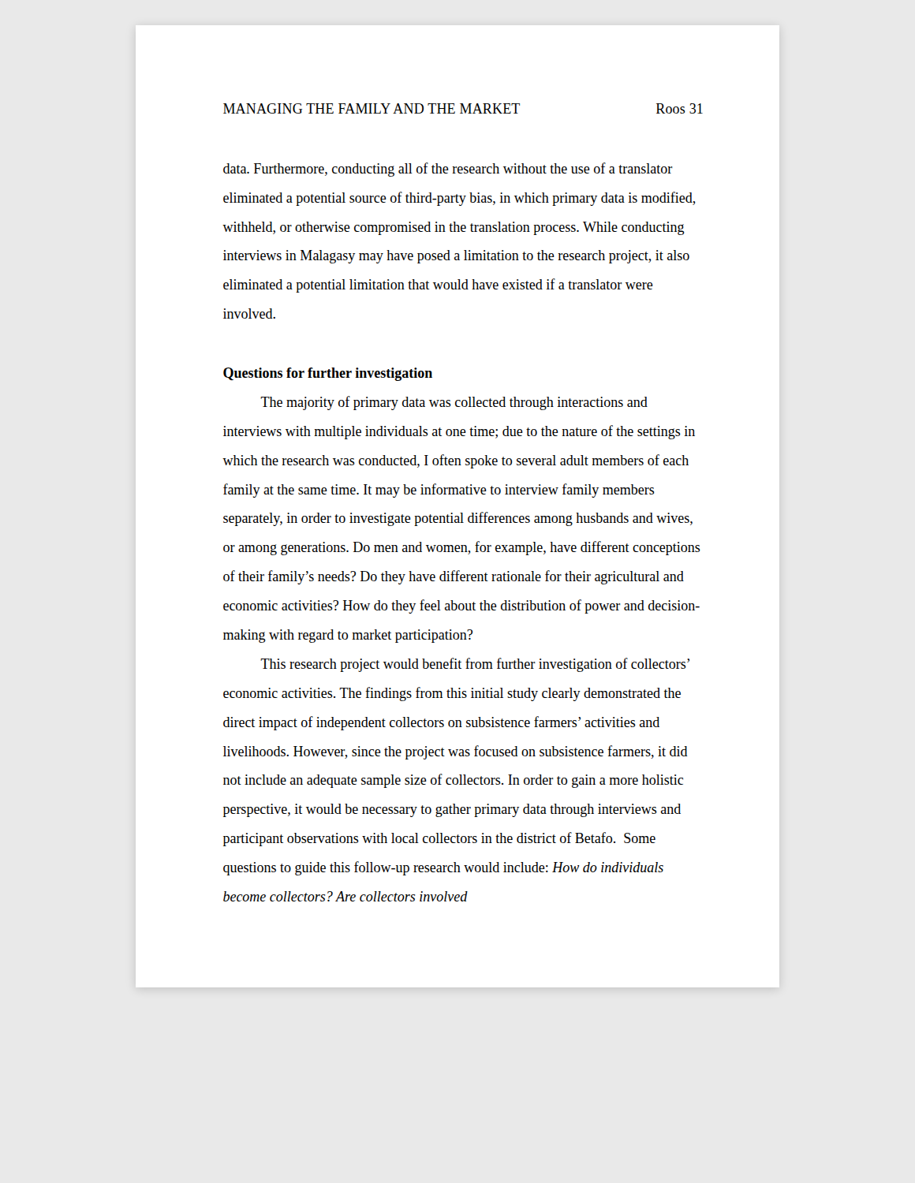Managing the Family and the Market Roos 31
data. Furthermore, conducting all of the research without the use of a translator eliminated a potential source of third-party bias, in which primary data is modified, withheld, or otherwise compromised in the translation process. While conducting interviews in Malagasy may have posed a limitation to the research project, it also eliminated a potential limitation that would have existed if a translator were involved.
Questions for further investigation
The majority of primary data was collected through interactions and interviews with multiple individuals at one time; due to the nature of the settings in which the research was conducted, I often spoke to several adult members of each family at the same time. It may be informative to interview family members separately, in order to investigate potential differences among husbands and wives, or among generations. Do men and women, for example, have different conceptions of their family’s needs? Do they have different rationale for their agricultural and economic activities? How do they feel about the distribution of power and decision-making with regard to market participation?
This research project would benefit from further investigation of collectors’ economic activities. The findings from this initial study clearly demonstrated the direct impact of independent collectors on subsistence farmers’ activities and livelihoods. However, since the project was focused on subsistence farmers, it did not include an adequate sample size of collectors. In order to gain a more holistic perspective, it would be necessary to gather primary data through interviews and participant observations with local collectors in the district of Betafo. Some questions to guide this follow-up research would include: How do individuals become collectors? Are collectors involved